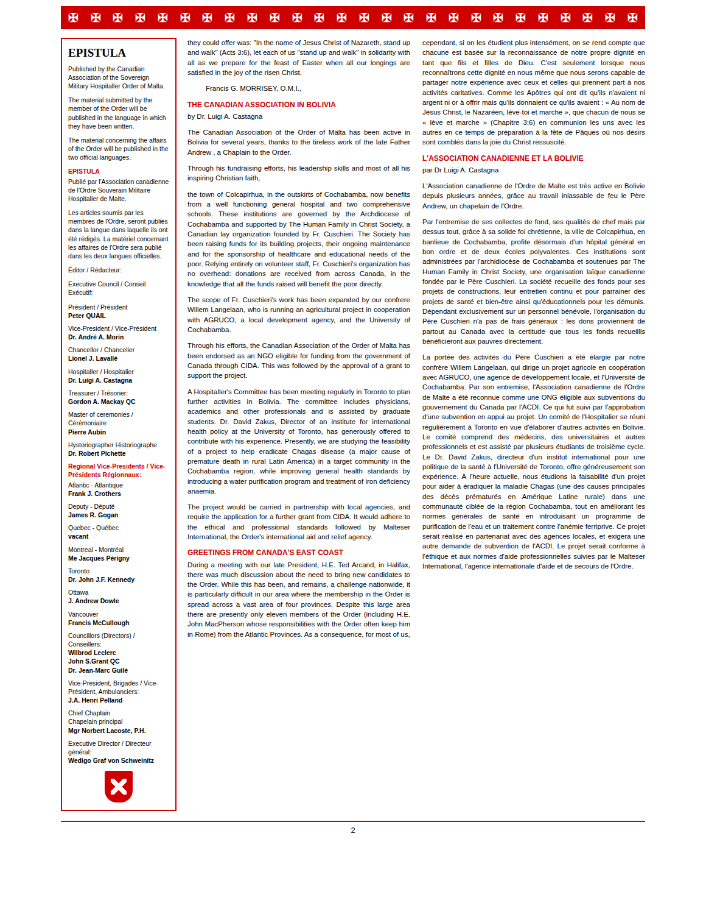✠✠✠✠✠✠✠✠✠✠✠✠✠✠✠✠✠✠✠✠✠✠✠✠✠✠
EPISTULA
Published by the Canadian Association of the Sovereign Military Hospitaller Order of Malta.
The material submitted by the member of the Order will be published in the language in which they have been written.
The material concerning the affairs of the Order will be published in the two official languages.
EPISTULA
Publié par l'Association canadienne de l'Ordre Souverain Militaire Hospitalier de Malte.
Les articles soumis par les membres de l'Ordre, seront publiés dans la langue dans laquelle ils ont été rédigés. La matériel concernant les affaires de l'Ordre sera publié dans les deux langues officielles.
Éditor / Rédacteur:
Executive Council / Conseil Exécutif:
Président / Président
Peter QUAIL
Vice-President / Vice-Président
Dr. André A. Morin
Chancellor / Chancelier
Lionel J. Lavallé
Hospitaller / Hospitalier
Dr. Luigi A. Castagna
Treasurer / Trésorier:
Gordon A. Mackay QC
Master of ceremonies / Cérémoniaire
Pierre Aubin
Hystoriographer Historiographe
Dr. Robert Pichette
Regional Vice-Presidents / Vice-Présidents Régionnaux:
Atlantic - Atlantique
Frank J. Crothers
Deputy - Député
James R. Gogan
Quebec - Québec
vacant
Montreal - Montréal
Me Jacques Périgny
Toronto
Dr. John J.F. Kennedy
Ottawa
J. Andrew Dowle
Vancouver
Francis McCullough
Councillors (Directors) / Conseillers:
Wilbrod Leclerc
John S.Grant QC
Dr. Jean-Marc Guilé
Vice-President, Brigades / Vice-Président, Ambulanciers:
J.A. Henri Pelland
Chief Chaplain
Chapelain principal
Mgr Norbert Lacoste, P.H.
Executive Director / Directeur général:
Wedigo Graf von Schweinitz
they could offer was: "In the name of Jesus Christ of Nazareth, stand up and walk" (Acts 3:6), let each of us "stand up and walk" in solidarity with all as we prepare for the feast of Easter when all our longings are satisfied in the joy of the risen Christ.
Francis G. MORRISEY, O.M.I.,
The Canadian Association in Bolivia
by Dr. Luigi A. Castagna
The Canadian Association of the Order of Malta has been active in Bolivia for several years, thanks to the tireless work of the late Father Andrew , a Chaplain to the Order.
Through his fundraising efforts, his leadership skills and most of all his inspiring Christian faith,
the town of Colcapirhua, in the outskirts of Cochabamba, now benefits from a well functioning general hospital and two comprehensive schools. These institutions are governed by the Archdiocese of Cochabamba and supported by The Human Family in Christ Society, a Canadian lay organization founded by Fr. Cuschieri. The Society has been raising funds for its building projects, their ongoing maintenance and for the sponsorship of healthcare and educational needs of the poor. Relying entirely on volunteer staff, Fr. Cuschieri's organization has no overhead: donations are received from across Canada, in the knowledge that all the funds raised will benefit the poor directly.
The scope of Fr. Cuschieri's work has been expanded by our confrere Willem Langelaan, who is running an agricultural project in cooperation with AGRUCO, a local development agency, and the University of Cochabamba.
Through his efforts, the Canadian Association of the Order of Malta has been endorsed as an NGO eligible for funding from the government of Canada through CIDA. This was followed by the approval of a grant to support the project.
A Hospitaller's Committee has been meeting regularly in Toronto to plan further activities in Bolivia. The committee includes physicians, academics and other professionals and is assisted by graduate students. Dr. David Zakus, Director of an institute for international health policy at the University of Toronto, has generously offered to contribute with his experience. Presently, we are studying the feasibility of a project to help eradicate Chagas disease (a major cause of premature death in rural Latin America) in a target community in the Cochabamba region, while improving general health standards by introducing a water purification program and treatment of iron deficiency anaemia.
The project would be carried in partnership with local agencies, and require the application for a further grant from CIDA. It would adhere to the ethical and professional standards followed by Malteser International, the Order's international aid and relief agency.
Greetings from Canada's East Coast
During a meeting with our late President, H.E. Ted Arcand, in Halifax, there was much discussion about the need to bring new candidates to the Order. While this has been, and remains, a challenge nationwide, it is particularly difficult in our area where the membership in the Order is spread across a vast area of four provinces. Despite this large area there are presently only eleven members of the Order (including H.E. John MacPherson whose responsibilities with the Order often keep him in Rome) from the Atlantic Provinces. As a consequence, for most of us,
cependant, si on les étudient plus intensément, on se rend compte que chacune est basée sur la reconnaissance de notre propre dignité en tant que fils et filles de Dieu. C'est seulement lorsque nous reconnaîtrons cette dignité en nous même que nous serons capable de partager notre expérience avec ceux et celles qui prennent part à nos activités caritatives. Comme les Apôtres qui ont dit qu'ils n'avaient ni argent ni or à offrir mais qu'ils donnaient ce qu'ils avaient : « Au nom de Jésus Christ, le Nazaréen, lève-toi et marche », que chacun de nous se « lève et marche » (Chapitre 3:6) en communion les uns avec les autres en ce temps de préparation à la fête de Pâques où nos désirs sont comblés dans la joie du Christ ressuscité.
L'Association canadienne et la Bolivie
par Dr Luigi A. Castagna
L'Association canadienne de l'Ordre de Malte est très active en Bolivie depuis plusieurs années, grâce au travail inlassable de feu le Père Andrew, un chapelain de l'Ordre.
Par l'entremise de ses collectes de fond, ses qualités de chef mais par dessus tout, grâce à sa solide foi chrétienne, la ville de Colcapirhua, en banlieue de Cochabamba, profite désormais d'un hôpital général en bon ordre et de deux écoles polyvalentes. Ces institutions sont administrées par l'archidiocèse de Cochabamba et soutenues par The Human Family in Christ Society, une organisation laïque canadienne fondée par le Père Cuschieri. La société recueille des fonds pour ses projets de constructions, leur entretien continu et pour parrainer des projets de santé et bien-être ainsi qu'éducationnels pour les démunis. Dépendant exclusivement sur un personnel bénévole, l'organisation du Père Cuschieri n'a pas de frais généraux : les dons proviennent de partout au Canada avec la certitude que tous les fonds recueillis bénéficieront aux pauvres directement.
La portée des activités du Père Cuschieri a été élargie par notre confrère Willem Langelaan, qui dirige un projet agricole en coopération avec AGRUCO, une agence de développement locale, et l'Université de Cochabamba. Par son entremise, l'Association canadienne de l'Ordre de Malte a été reconnue comme une ONG éligible aux subventions du gouvernement du Canada par l'ACDI. Ce qui fut suivi par l'approbation d'une subvention en appui au projet. Un comité de l'Hospitalier se réuni régulièrement à Toronto en vue d'élaborer d'autres activités en Bolivie. Le comité comprend des médecins, des universitaires et autres professionnels et est assisté par plusieurs étudiants de troisième cycle. Le Dr. David Zakus, directeur d'un institut international pour une politique de la santé à l'Université de Toronto, offre généreusement son expérience. À l'heure actuelle, nous étudions la faisabilité d'un projet pour aider à éradiquer la maladie Chagas (une des causes principales des décès prématurés en Amérique Latine rurale) dans une communauté ciblée de la région Cochabamba, tout en améliorant les normes générales de santé en introduisant un programme de purification de l'eau et un traitement contre l'anémie ferriprive. Ce projet serait réalisé en partenariat avec des agences locales, et exigera une autre demande de subvention de l'ACDI. Le projet serait conforme à l'éthique et aux normes d'aide professionnelles suivies par le Malteser International, l'agence internationale d'aide et de secours de l'Ordre.
2